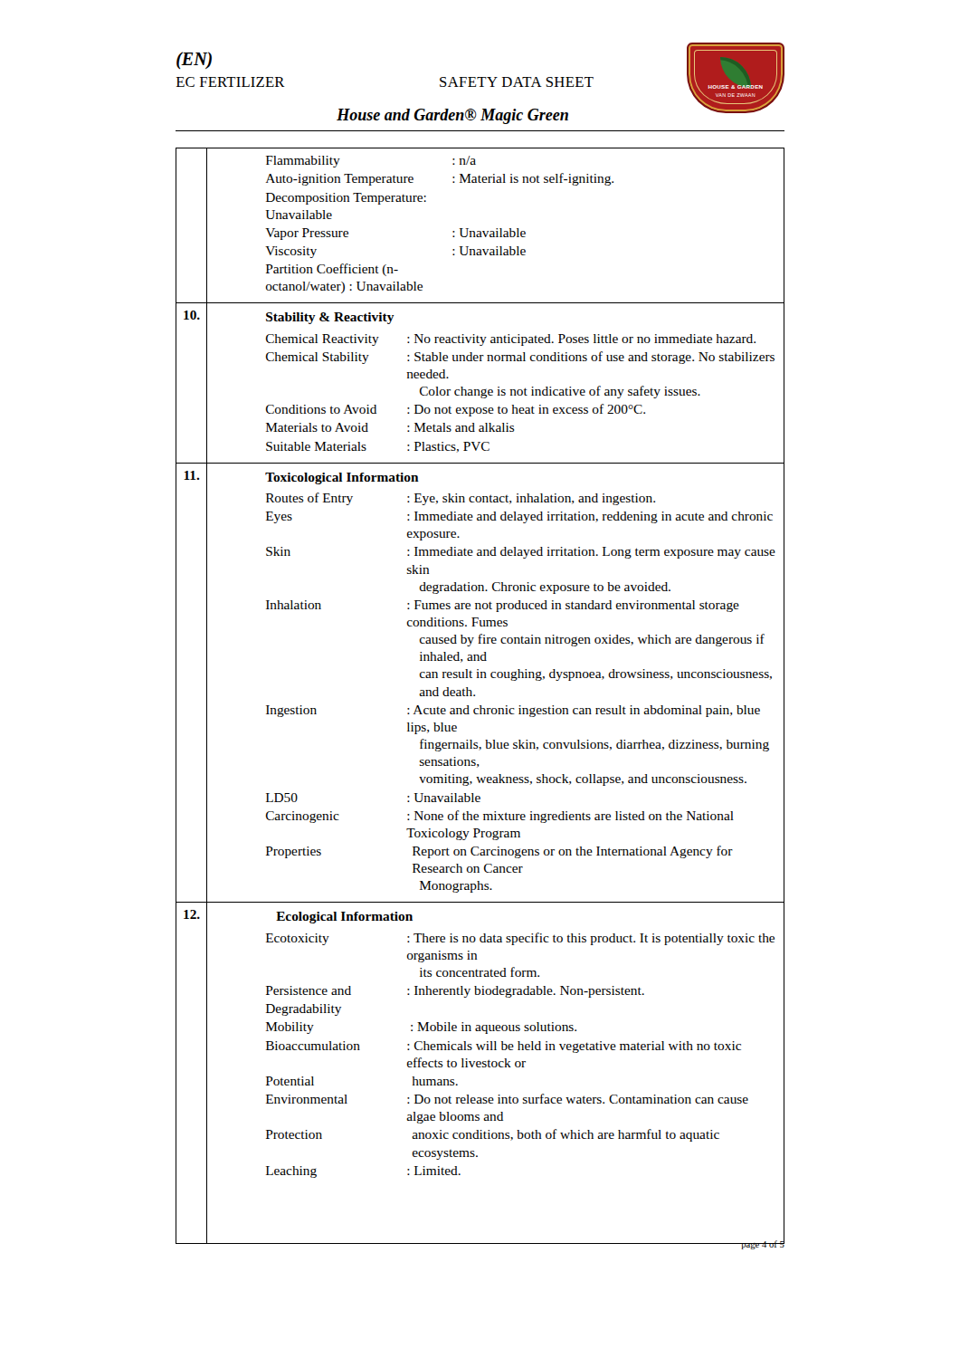(EN)
EC FERTILIZER
SAFETY DATA SHEET
HOUSE & GARDEN
VAN DE ZWAAN
House and Garden® Magic Green
| | Flammability : n/a Auto-ignition Temperature : Material is not self-igniting. Decomposition Temperature: Unavailable Vapor Pressure : Unavailable Viscosity : Unavailable Partition Coefficient (n-octanol/water) : Unavailable |
| 10. | Stability & Reactivity Chemical Reactivity : No reactivity anticipated. Poses little or no immediate hazard. Chemical Stability : Stable under normal conditions of use and storage. No stabilizers needed. Color change is not indicative of any safety issues. Conditions to Avoid : Do not expose to heat in excess of 200°C. Materials to Avoid : Metals and alkalis Suitable Materials : Plastics, PVC |
| 11. | Toxicological Information Routes of Entry : Eye, skin contact, inhalation, and ingestion. Eyes : Immediate and delayed irritation, reddening in acute and chronic exposure. Skin : Immediate and delayed irritation. Long term exposure may cause skin degradation. Chronic exposure to be avoided. Inhalation : Fumes are not produced in standard environmental storage conditions. Fumes caused by fire contain nitrogen oxides, which are dangerous if inhaled, and can result in coughing, dyspnoea, drowsiness, unconsciousness, and death. Ingestion : Acute and chronic ingestion can result in abdominal pain, blue lips, blue fingernails, blue skin, convulsions, diarrhea, dizziness, burning sensations, vomiting, weakness, shock, collapse, and unconsciousness. LD50 : Unavailable Carcinogenic : None of the mixture ingredients are listed on the National Toxicology Program Properties Report on Carcinogens or on the International Agency for Research on Cancer Monographs. |
| 12. | Ecological Information Ecotoxicity : There is no data specific to this product. It is potentially toxic the organisms in its concentrated form. Persistence and : Inherently biodegradable. Non-persistent. Degradability Mobility : Mobile in aqueous solutions. Bioaccumulation : Chemicals will be held in vegetative material with no toxic effects to livestock or Potential humans. Environmental : Do not release into surface waters. Contamination can cause algae blooms and Protection anoxic conditions, both of which are harmful to aquatic ecosystems. Leaching : Limited. |
page 4 of 5